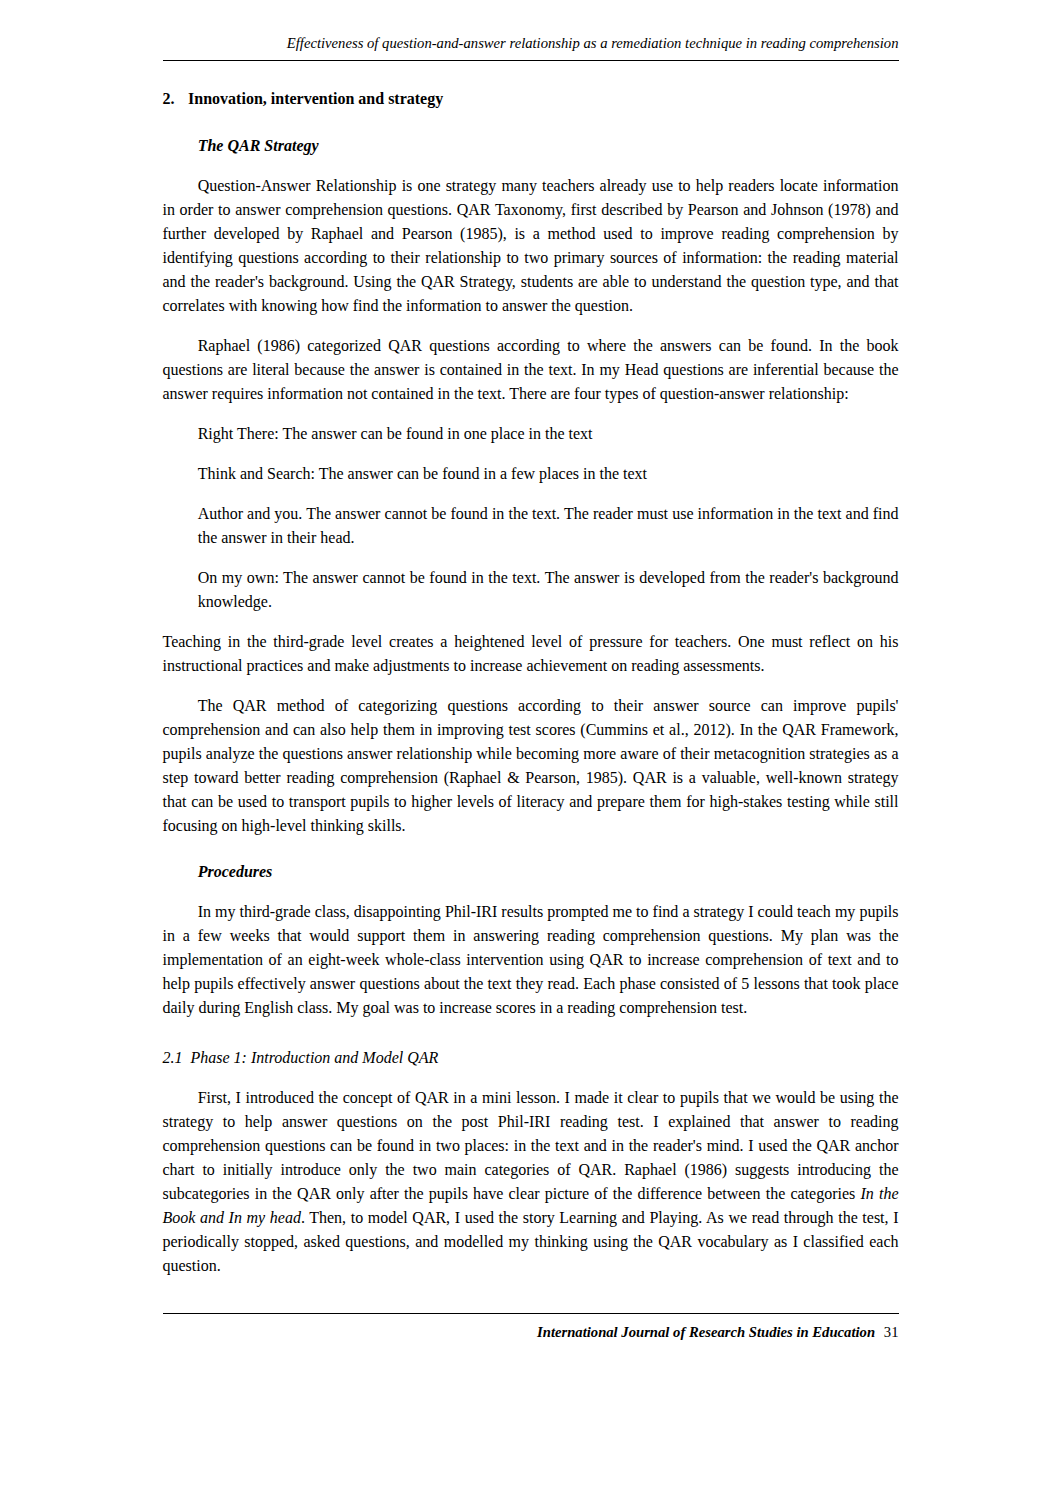Effectiveness of question-and-answer relationship as a remediation technique in reading comprehension
2. Innovation, intervention and strategy
The QAR Strategy
Question-Answer Relationship is one strategy many teachers already use to help readers locate information in order to answer comprehension questions. QAR Taxonomy, first described by Pearson and Johnson (1978) and further developed by Raphael and Pearson (1985), is a method used to improve reading comprehension by identifying questions according to their relationship to two primary sources of information: the reading material and the reader's background. Using the QAR Strategy, students are able to understand the question type, and that correlates with knowing how find the information to answer the question.
Raphael (1986) categorized QAR questions according to where the answers can be found. In the book questions are literal because the answer is contained in the text. In my Head questions are inferential because the answer requires information not contained in the text. There are four types of question-answer relationship:
Right There: The answer can be found in one place in the text
Think and Search: The answer can be found in a few places in the text
Author and you. The answer cannot be found in the text. The reader must use information in the text and find the answer in their head.
On my own: The answer cannot be found in the text. The answer is developed from the reader's background knowledge.
Teaching in the third-grade level creates a heightened level of pressure for teachers. One must reflect on his instructional practices and make adjustments to increase achievement on reading assessments.
The QAR method of categorizing questions according to their answer source can improve pupils' comprehension and can also help them in improving test scores (Cummins et al., 2012). In the QAR Framework, pupils analyze the questions answer relationship while becoming more aware of their metacognition strategies as a step toward better reading comprehension (Raphael & Pearson, 1985). QAR is a valuable, well-known strategy that can be used to transport pupils to higher levels of literacy and prepare them for high-stakes testing while still focusing on high-level thinking skills.
Procedures
In my third-grade class, disappointing Phil-IRI results prompted me to find a strategy I could teach my pupils in a few weeks that would support them in answering reading comprehension questions. My plan was the implementation of an eight-week whole-class intervention using QAR to increase comprehension of text and to help pupils effectively answer questions about the text they read. Each phase consisted of 5 lessons that took place daily during English class. My goal was to increase scores in a reading comprehension test.
2.1 Phase 1: Introduction and Model QAR
First, I introduced the concept of QAR in a mini lesson. I made it clear to pupils that we would be using the strategy to help answer questions on the post Phil-IRI reading test. I explained that answer to reading comprehension questions can be found in two places: in the text and in the reader's mind. I used the QAR anchor chart to initially introduce only the two main categories of QAR. Raphael (1986) suggests introducing the subcategories in the QAR only after the pupils have clear picture of the difference between the categories In the Book and In my head. Then, to model QAR, I used the story Learning and Playing. As we read through the test, I periodically stopped, asked questions, and modelled my thinking using the QAR vocabulary as I classified each question.
International Journal of Research Studies in Education 31